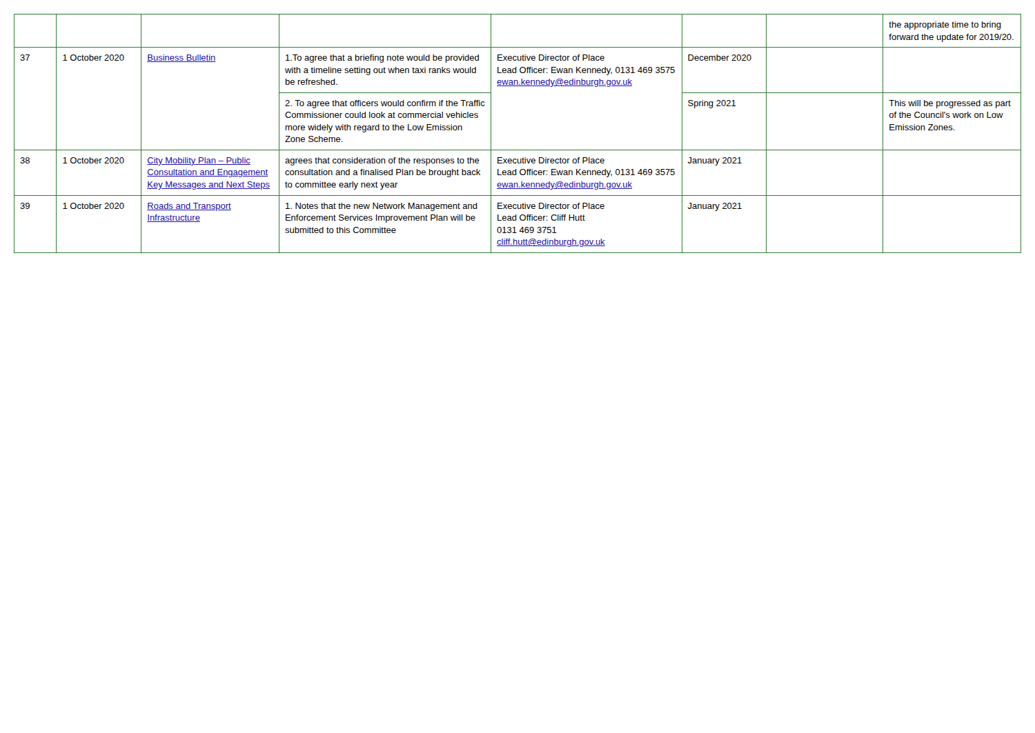| | | | | | | | the appropriate time to bring forward the update for 2019/20. |
| 37 | 1 October 2020 | Business Bulletin | 1.To agree that a briefing note would be provided with a timeline setting out when taxi ranks would be refreshed. | Executive Director of Place Lead Officer: Ewan Kennedy, 0131 469 3575 ewan.kennedy@edinburgh.gov.uk | December 2020 | | |
| 2. To agree that officers would confirm if the Traffic Commissioner could look at commercial vehicles more widely with regard to the Low Emission Zone Scheme. | Spring 2021 | | This will be progressed as part of the Council's work on Low Emission Zones. |
| 38 | 1 October 2020 | City Mobility Plan – Public Consultation and Engagement Key Messages and Next Steps | agrees that consideration of the responses to the consultation and a finalised Plan be brought back to committee early next year | Executive Director of Place Lead Officer: Ewan Kennedy, 0131 469 3575 ewan.kennedy@edinburgh.gov.uk | January 2021 | | |
| 39 | 1 October 2020 | Roads and Transport Infrastructure | 1. Notes that the new Network Management and Enforcement Services Improvement Plan will be submitted to this Committee | Executive Director of Place Lead Officer: Cliff Hutt 0131 469 3751 cliff.hutt@edinburgh.gov.uk | January 2021 | | |